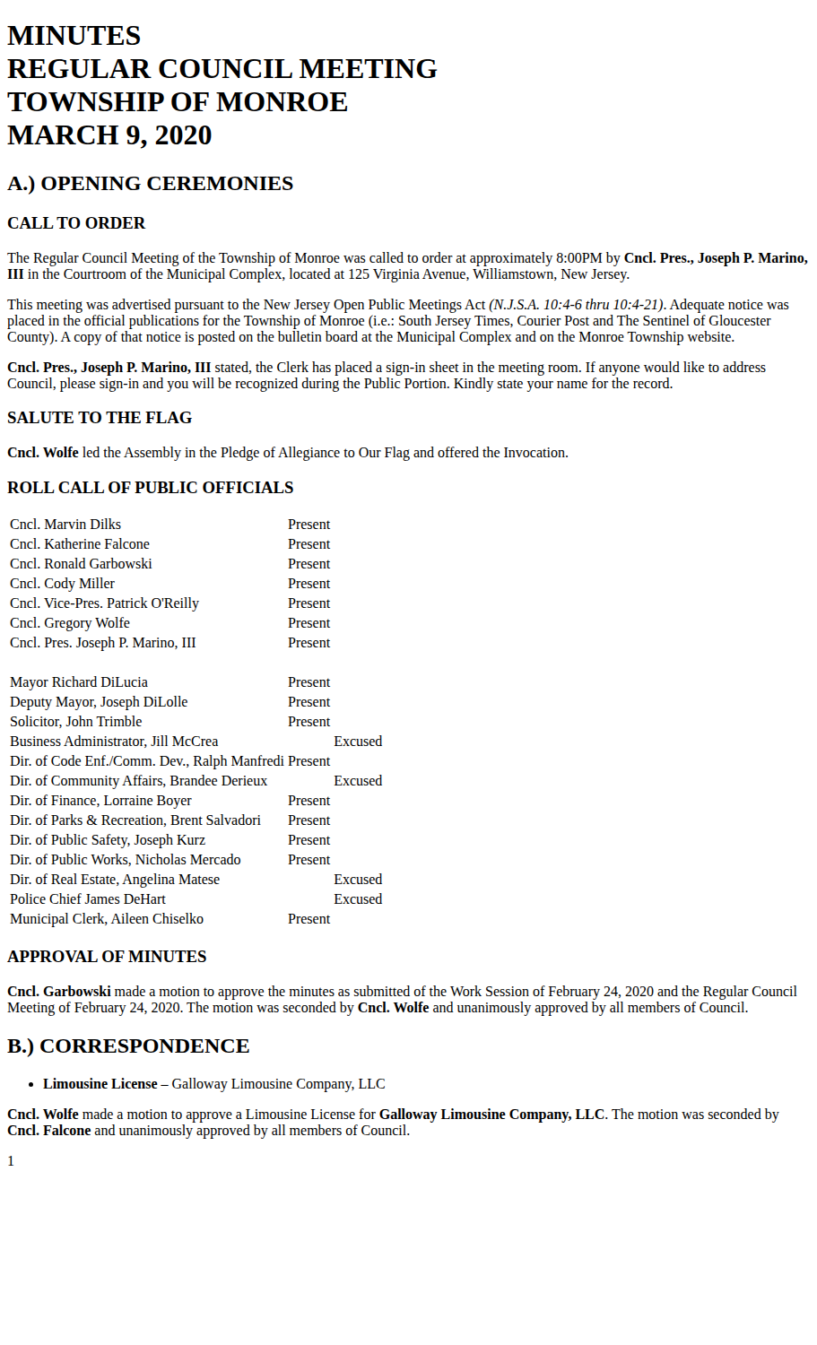MINUTES
REGULAR COUNCIL MEETING
TOWNSHIP OF MONROE
MARCH 9, 2020
A.) OPENING CEREMONIES
CALL TO ORDER
The Regular Council Meeting of the Township of Monroe was called to order at approximately 8:00PM by Cncl. Pres., Joseph P. Marino, III in the Courtroom of the Municipal Complex, located at 125 Virginia Avenue, Williamstown, New Jersey.
This meeting was advertised pursuant to the New Jersey Open Public Meetings Act (N.J.S.A. 10:4-6 thru 10:4-21). Adequate notice was placed in the official publications for the Township of Monroe (i.e.: South Jersey Times, Courier Post and The Sentinel of Gloucester County). A copy of that notice is posted on the bulletin board at the Municipal Complex and on the Monroe Township website.
Cncl. Pres., Joseph P. Marino, III stated, the Clerk has placed a sign-in sheet in the meeting room. If anyone would like to address Council, please sign-in and you will be recognized during the Public Portion. Kindly state your name for the record.
SALUTE TO THE FLAG
Cncl. Wolfe led the Assembly in the Pledge of Allegiance to Our Flag and offered the Invocation.
ROLL CALL OF PUBLIC OFFICIALS
| Cncl. Marvin Dilks | Present | |
| Cncl. Katherine Falcone | Present | |
| Cncl. Ronald Garbowski | Present | |
| Cncl. Cody Miller | Present | |
| Cncl. Vice-Pres. Patrick O'Reilly | Present | |
| Cncl. Gregory Wolfe | Present | |
| Cncl. Pres. Joseph P. Marino, III | Present | |
| Mayor Richard DiLucia | Present | |
| Deputy Mayor, Joseph DiLolle | Present | |
| Solicitor, John Trimble | Present | |
| Business Administrator, Jill McCrea | | Excused |
| Dir. of Code Enf./Comm. Dev., Ralph Manfredi | Present | |
| Dir. of Community Affairs, Brandee Derieux | | Excused |
| Dir. of Finance, Lorraine Boyer | Present | |
| Dir. of Parks & Recreation, Brent Salvadori | Present | |
| Dir. of Public Safety, Joseph Kurz | Present | |
| Dir. of Public Works, Nicholas Mercado | Present | |
| Dir. of Real Estate, Angelina Matese | | Excused |
| Police Chief James DeHart | | Excused |
| Municipal Clerk, Aileen Chiselko | Present | |
APPROVAL OF MINUTES
Cncl. Garbowski made a motion to approve the minutes as submitted of the Work Session of February 24, 2020 and the Regular Council Meeting of February 24, 2020. The motion was seconded by Cncl. Wolfe and unanimously approved by all members of Council.
B.) CORRESPONDENCE
Limousine License – Galloway Limousine Company, LLC
Cncl. Wolfe made a motion to approve a Limousine License for Galloway Limousine Company, LLC. The motion was seconded by Cncl. Falcone and unanimously approved by all members of Council.
1